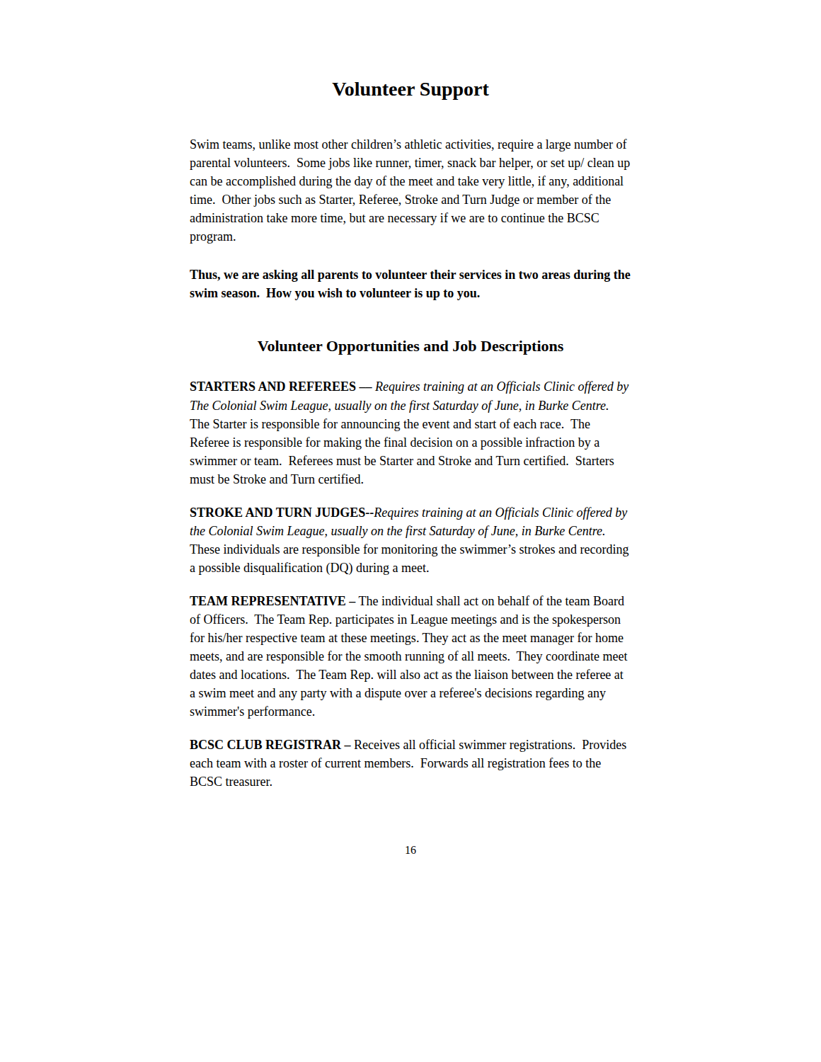Volunteer Support
Swim teams, unlike most other children’s athletic activities, require a large number of parental volunteers. Some jobs like runner, timer, snack bar helper, or set up/ clean up can be accomplished during the day of the meet and take very little, if any, additional time. Other jobs such as Starter, Referee, Stroke and Turn Judge or member of the administration take more time, but are necessary if we are to continue the BCSC program.
Thus, we are asking all parents to volunteer their services in two areas during the swim season. How you wish to volunteer is up to you.
Volunteer Opportunities and Job Descriptions
STARTERS AND REFEREES –– Requires training at an Officials Clinic offered by The Colonial Swim League, usually on the first Saturday of June, in Burke Centre. The Starter is responsible for announcing the event and start of each race. The Referee is responsible for making the final decision on a possible infraction by a swimmer or team. Referees must be Starter and Stroke and Turn certified. Starters must be Stroke and Turn certified.
STROKE AND TURN JUDGES--Requires training at an Officials Clinic offered by the Colonial Swim League, usually on the first Saturday of June, in Burke Centre. These individuals are responsible for monitoring the swimmer’s strokes and recording a possible disqualification (DQ) during a meet.
TEAM REPRESENTATIVE – The individual shall act on behalf of the team Board of Officers. The Team Rep. participates in League meetings and is the spokesperson for his/her respective team at these meetings. They act as the meet manager for home meets, and are responsible for the smooth running of all meets. They coordinate meet dates and locations. The Team Rep. will also act as the liaison between the referee at a swim meet and any party with a dispute over a referee's decisions regarding any swimmer's performance.
BCSC CLUB REGISTRAR – Receives all official swimmer registrations. Provides each team with a roster of current members. Forwards all registration fees to the BCSC treasurer.
16